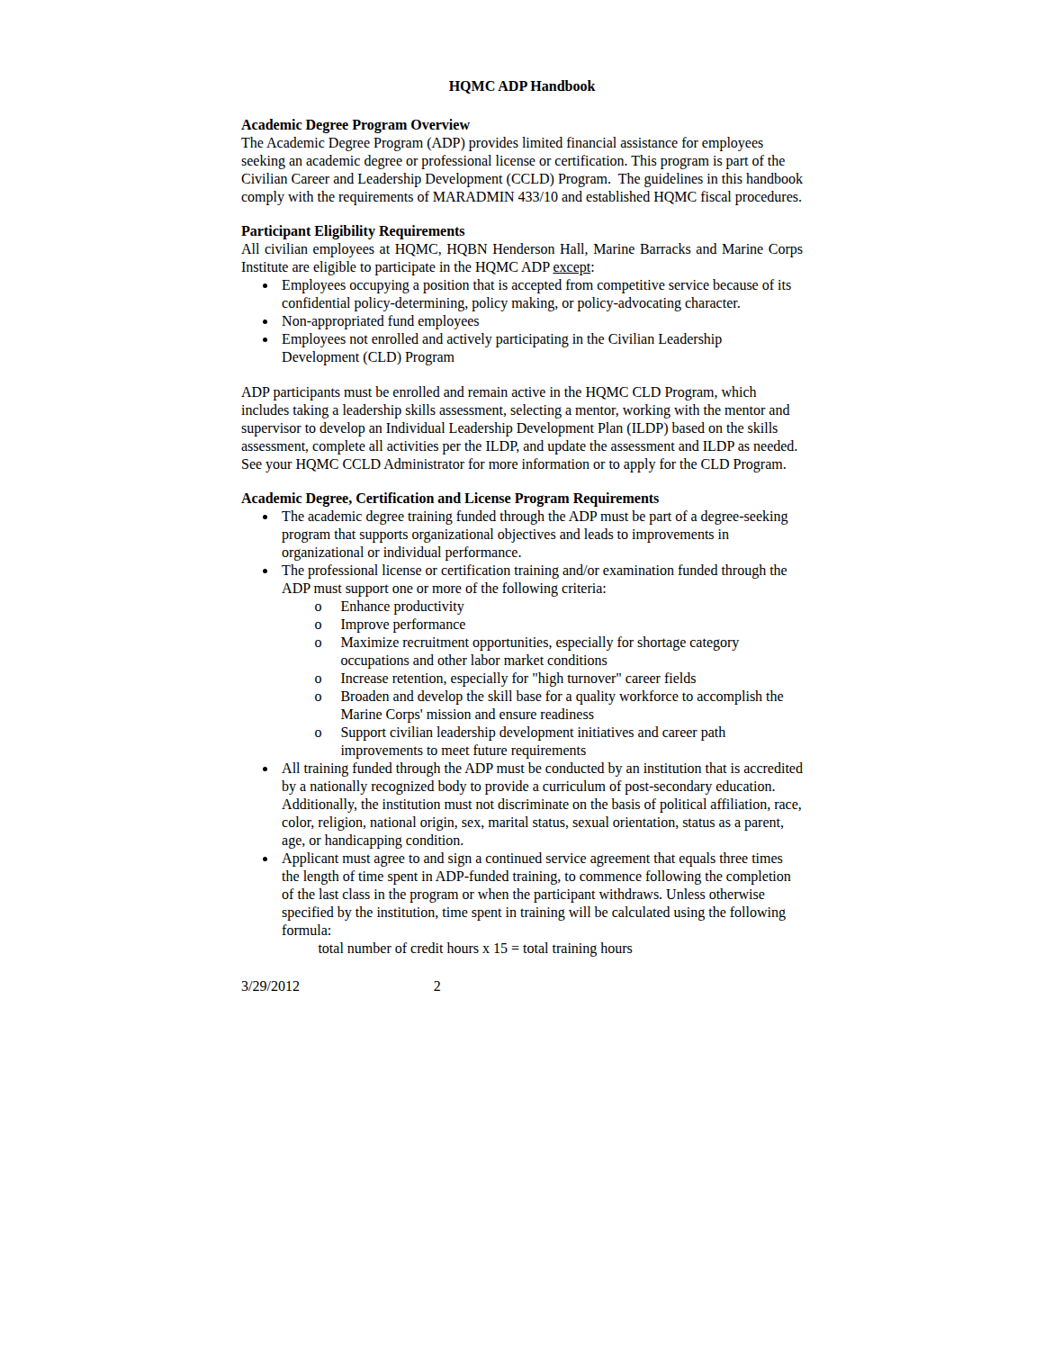HQMC ADP Handbook
Academic Degree Program Overview
The Academic Degree Program (ADP) provides limited financial assistance for employees seeking an academic degree or professional license or certification. This program is part of the Civilian Career and Leadership Development (CCLD) Program. The guidelines in this handbook comply with the requirements of MARADMIN 433/10 and established HQMC fiscal procedures.
Participant Eligibility Requirements
All civilian employees at HQMC, HQBN Henderson Hall, Marine Barracks and Marine Corps Institute are eligible to participate in the HQMC ADP except:
Employees occupying a position that is accepted from competitive service because of its confidential policy-determining, policy making, or policy-advocating character.
Non-appropriated fund employees
Employees not enrolled and actively participating in the Civilian Leadership Development (CLD) Program
ADP participants must be enrolled and remain active in the HQMC CLD Program, which includes taking a leadership skills assessment, selecting a mentor, working with the mentor and supervisor to develop an Individual Leadership Development Plan (ILDP) based on the skills assessment, complete all activities per the ILDP, and update the assessment and ILDP as needed. See your HQMC CCLD Administrator for more information or to apply for the CLD Program.
Academic Degree, Certification and License Program Requirements
The academic degree training funded through the ADP must be part of a degree-seeking program that supports organizational objectives and leads to improvements in organizational or individual performance.
The professional license or certification training and/or examination funded through the ADP must support one or more of the following criteria:
Enhance productivity
Improve performance
Maximize recruitment opportunities, especially for shortage category occupations and other labor market conditions
Increase retention, especially for "high turnover" career fields
Broaden and develop the skill base for a quality workforce to accomplish the Marine Corps' mission and ensure readiness
Support civilian leadership development initiatives and career path improvements to meet future requirements
All training funded through the ADP must be conducted by an institution that is accredited by a nationally recognized body to provide a curriculum of post-secondary education. Additionally, the institution must not discriminate on the basis of political affiliation, race, color, religion, national origin, sex, marital status, sexual orientation, status as a parent, age, or handicapping condition.
Applicant must agree to and sign a continued service agreement that equals three times the length of time spent in ADP-funded training, to commence following the completion of the last class in the program or when the participant withdraws. Unless otherwise specified by the institution, time spent in training will be calculated using the following formula:
total number of credit hours x 15 = total training hours
3/29/20122